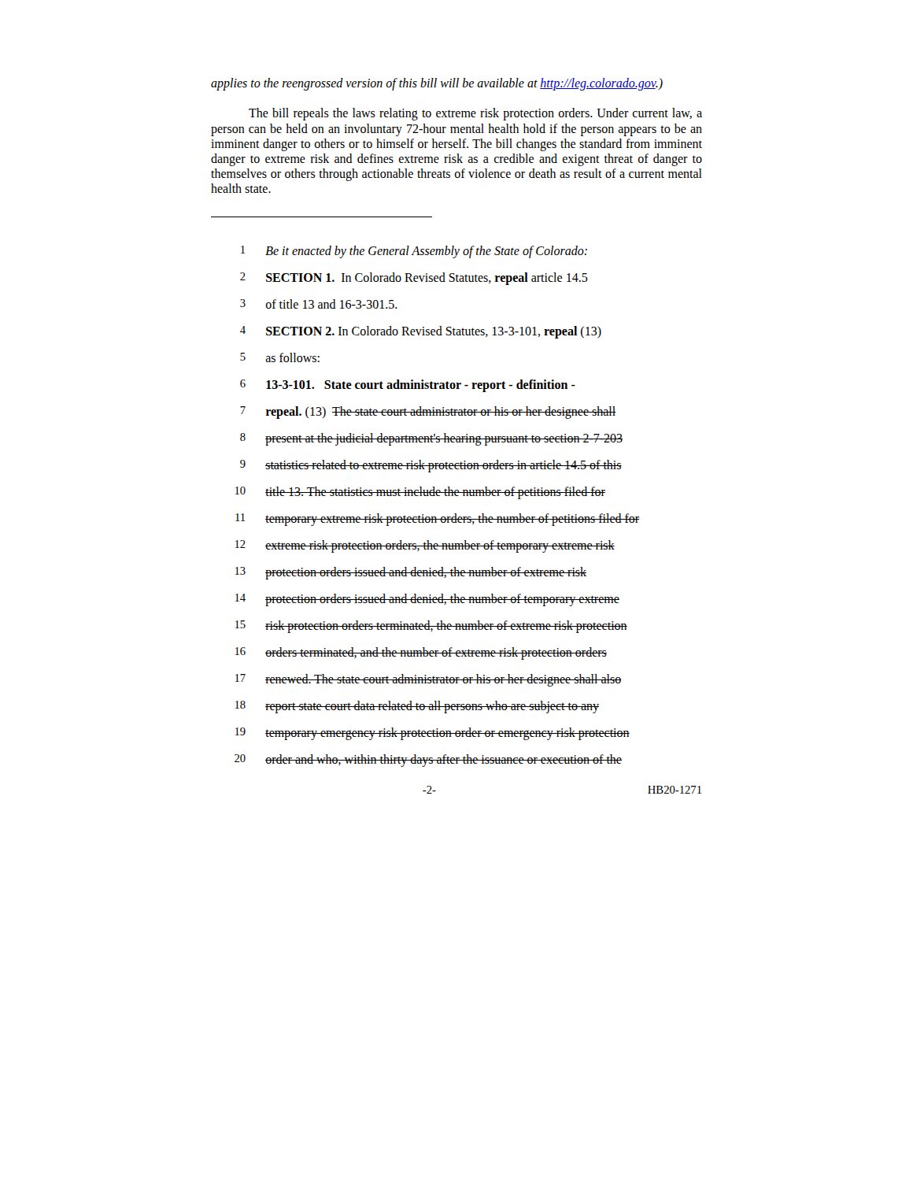applies to the reengrossed version of this bill will be available at http://leg.colorado.gov.)
The bill repeals the laws relating to extreme risk protection orders. Under current law, a person can be held on an involuntary 72-hour mental health hold if the person appears to be an imminent danger to others or to himself or herself. The bill changes the standard from imminent danger to extreme risk and defines extreme risk as a credible and exigent threat of danger to themselves or others through actionable threats of violence or death as result of a current mental health state.
| 1 | Be it enacted by the General Assembly of the State of Colorado: |
| 2 | SECTION 1. In Colorado Revised Statutes, repeal article 14.5 |
| 3 | of title 13 and 16-3-301.5. |
| 4 | SECTION 2. In Colorado Revised Statutes, 13-3-101, repeal (13) |
| 5 | as follows: |
| 6 | 13-3-101. State court administrator - report - definition - |
| 7 | repeal. (13) The state court administrator or his or her designee shall |
| 8 | present at the judicial department's hearing pursuant to section 2-7-203 |
| 9 | statistics related to extreme risk protection orders in article 14.5 of this |
| 10 | title 13. The statistics must include the number of petitions filed for |
| 11 | temporary extreme risk protection orders, the number of petitions filed for |
| 12 | extreme risk protection orders, the number of temporary extreme risk |
| 13 | protection orders issued and denied, the number of extreme risk |
| 14 | protection orders issued and denied, the number of temporary extreme |
| 15 | risk protection orders terminated, the number of extreme risk protection |
| 16 | orders terminated, and the number of extreme risk protection orders |
| 17 | renewed. The state court administrator or his or her designee shall also |
| 18 | report state court data related to all persons who are subject to any |
| 19 | temporary emergency risk protection order or emergency risk protection |
| 20 | order and who, within thirty days after the issuance or execution of the |
-2-
HB20-1271